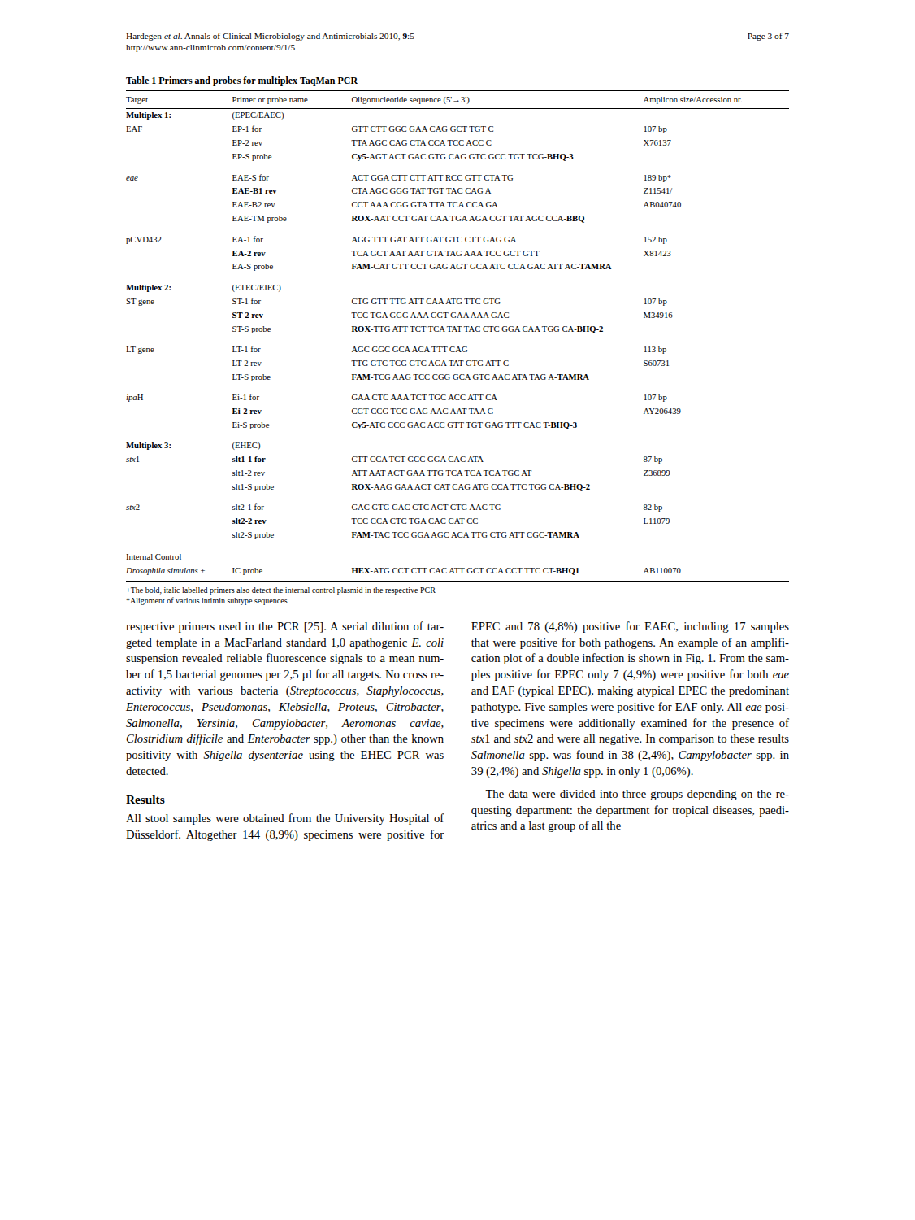Hardegen et al. Annals of Clinical Microbiology and Antimicrobials 2010, 9:5
http://www.ann-clinmicrob.com/content/9/1/5
Page 3 of 7
Table 1 Primers and probes for multiplex TaqMan PCR
| Target | Primer or probe name | Oligonucleotide sequence (5'→3') | Amplicon size/Accession nr. |
| --- | --- | --- | --- |
| Multiplex 1: | (EPEC/EAEC) | | |
| EAF | EP-1 for | GTT CTT GGC GAA CAG GCT TGT C | 107 bp |
| | EP-2 rev | TTA AGC CAG CTA CCA TCC ACC C | X76137 |
| | EP-S probe | Cy5 -AGT ACT GAC GTG CAG GTC GCC TGT TCG- BHQ-3 | |
| eae | EAE-S for | ACT GGA CTT CTT ATT RCC GTT CTA TG | 189 bp* |
| | EAE-B1 rev | CTA AGC GGG TAT TGT TAC CAG A | Z11541/ |
| | EAE-B2 rev | CCT AAA CGG GTA TTA TCA CCA GA | AB040740 |
| | EAE-TM probe | ROX -AAT CCT GAT CAA TGA AGA CGT TAT AGC CCA- BBQ | |
| pCVD432 | EA-1 for | AGG TTT GAT ATT GAT GTC CTT GAG GA | 152 bp |
| | EA-2 rev | TCA GCT AAT AAT GTA TAG AAA TCC GCT GTT | X81423 |
| | EA-S probe | FAM -CAT GTT CCT GAG AGT GCA ATC CCA GAC ATT AC- TAMRA | |
| Multiplex 2: | (ETEC/EIEC) | | |
| ST gene | ST-1 for | CTG GTT TTG ATT CAA ATG TTC GTG | 107 bp |
| | ST-2 rev | TCC TGA GGG AAA GGT GAA AAA GAC | M34916 |
| | ST-S probe | ROX -TTG ATT TCT TCA TAT TAC CTC GGA CAA TGG CA- BHQ-2 | |
| LT gene | LT-1 for | AGC GGC GCA ACA TTT CAG | 113 bp |
| | LT-2 rev | TTG GTC TCG GTC AGA TAT GTG ATT C | S60731 |
| | LT-S probe | FAM -TCG AAG TCC CGG GCA GTC AAC ATA TAG A- TAMRA | |
| ipa H | Ei-1 for | GAA CTC AAA TCT TGC ACC ATT CA | 107 bp |
| | Ei-2 rev | CGT CCG TCC GAG AAC AAT TAA G | AY206439 |
| | Ei-S probe | Cy5 -ATC CCC GAC ACC GTT TGT GAG TTT CAC T- BHQ-3 | |
| Multiplex 3: | (EHEC) | | |
| stx 1 | slt1-1 for | CTT CCA TCT GCC GGA CAC ATA | 87 bp |
| | slt1-2 rev | ATT AAT ACT GAA TTG TCA TCA TCA TGC AT | Z36899 |
| | slt1-S probe | ROX -AAG GAA ACT CAT CAG ATG CCA TTC TGG CA- BHQ-2 | |
| stx 2 | slt2-1 for | GAC GTG GAC CTC ACT CTG AAC TG | 82 bp |
| | slt2-2 rev | TCC CCA CTC TGA CAC CAT CC | L11079 |
| | slt2-S probe | FAM -TAC TCC GGA AGC ACA TTG CTG ATT CGC- TAMRA | |
| Internal Control | | | |
| Drosophila simulans + | IC probe | HEX -ATG CCT CTT CAC ATT GCT CCA CCT TTC CT- BHQ1 | AB110070 |
+The bold, italic labelled primers also detect the internal control plasmid in the respective PCR
*Alignment of various intimin subtype sequences
respective primers used in the PCR [25]. A serial dilution of targeted template in a MacFarland standard 1,0 apathogenic E. coli suspension revealed reliable fluorescence signals to a mean number of 1,5 bacterial genomes per 2,5 µl for all targets. No cross reactivity with various bacteria (Streptococcus, Staphylococcus, Enterococcus, Pseudomonas, Klebsiella, Proteus, Citrobacter, Salmonella, Yersinia, Campylobacter, Aeromonas caviae, Clostridium difficile and Enterobacter spp.) other than the known positivity with Shigella dysenteriae using the EHEC PCR was detected.
Results
All stool samples were obtained from the University Hospital of Düsseldorf. Altogether 144 (8,9%) specimens were positive for EPEC and 78 (4,8%) positive for EAEC, including 17 samples that were positive for both pathogens. An example of an amplification plot of a double infection is shown in Fig. 1. From the samples positive for EPEC only 7 (4,9%) were positive for both eae and EAF (typical EPEC), making atypical EPEC the predominant pathotype. Five samples were positive for EAF only. All eae positive specimens were additionally examined for the presence of stx1 and stx2 and were all negative. In comparison to these results Salmonella spp. was found in 38 (2,4%), Campylobacter spp. in 39 (2,4%) and Shigella spp. in only 1 (0,06%).
The data were divided into three groups depending on the requesting department: the department for tropical diseases, paediatrics and a last group of all the